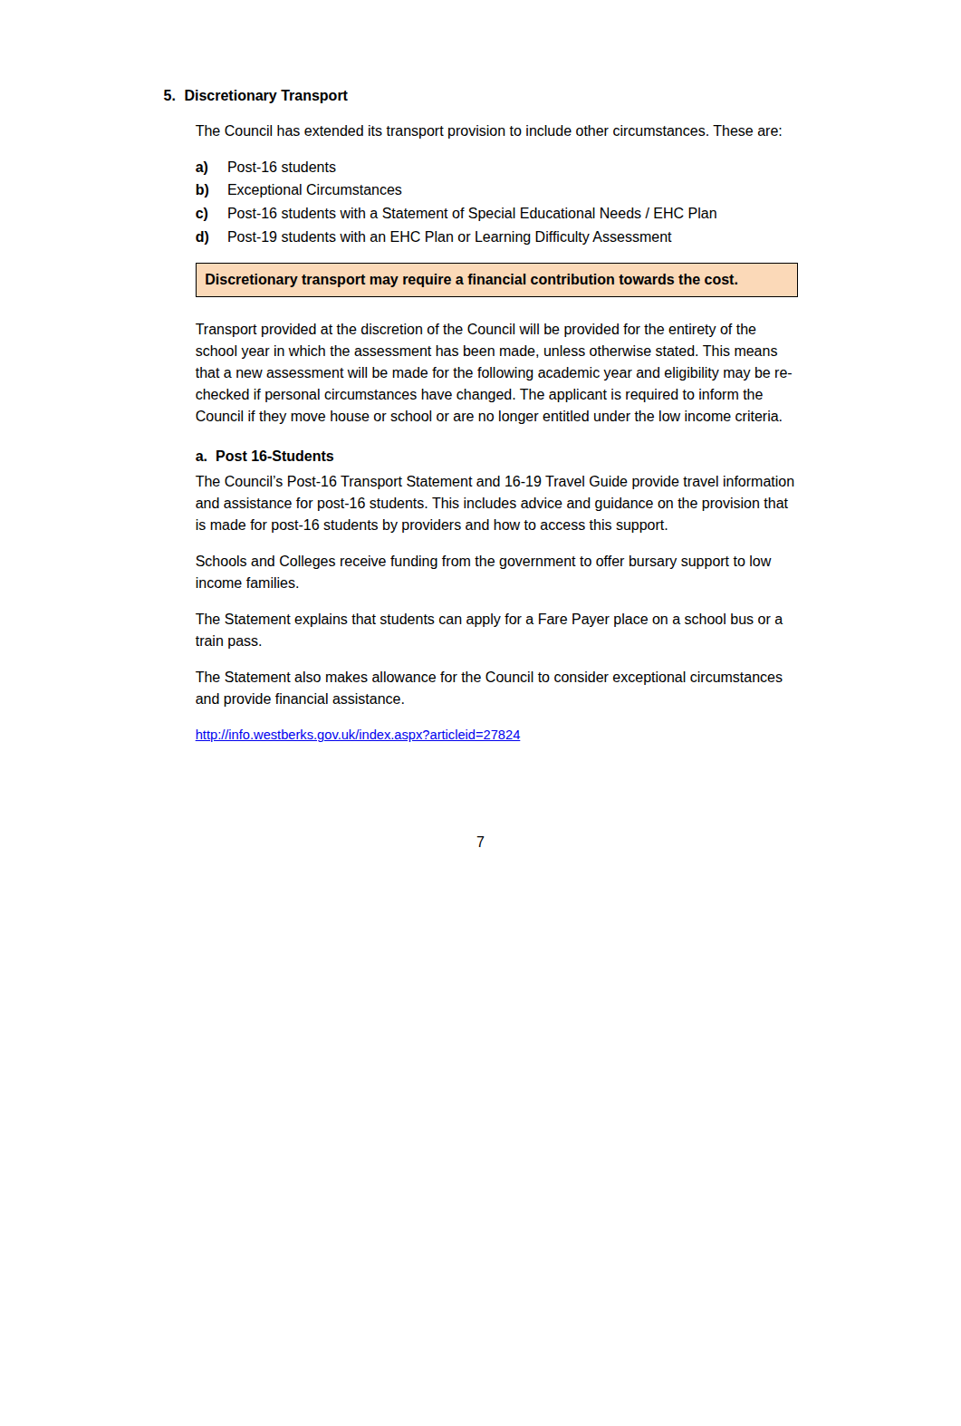5.
Discretionary Transport
The Council has extended its transport provision to include other circumstances. These are:
a) Post-16 students
b) Exceptional Circumstances
c) Post-16 students with a Statement of Special Educational Needs / EHC Plan
d) Post-19 students with an EHC Plan or Learning Difficulty Assessment
Discretionary transport may require a financial contribution towards the cost.
Transport provided at the discretion of the Council will be provided for the entirety of the school year in which the assessment has been made, unless otherwise stated. This means that a new assessment will be made for the following academic year and eligibility may be re-checked if personal circumstances have changed. The applicant is required to inform the Council if they move house or school or are no longer entitled under the low income criteria.
a. Post 16-Students
The Council’s Post-16 Transport Statement and 16-19 Travel Guide provide travel information and assistance for post-16 students. This includes advice and guidance on the provision that is made for post-16 students by providers and how to access this support.
Schools and Colleges receive funding from the government to offer bursary support to low income families.
The Statement explains that students can apply for a Fare Payer place on a school bus or a train pass.
The Statement also makes allowance for the Council to consider exceptional circumstances and provide financial assistance.
http://info.westberks.gov.uk/index.aspx?articleid=27824
7